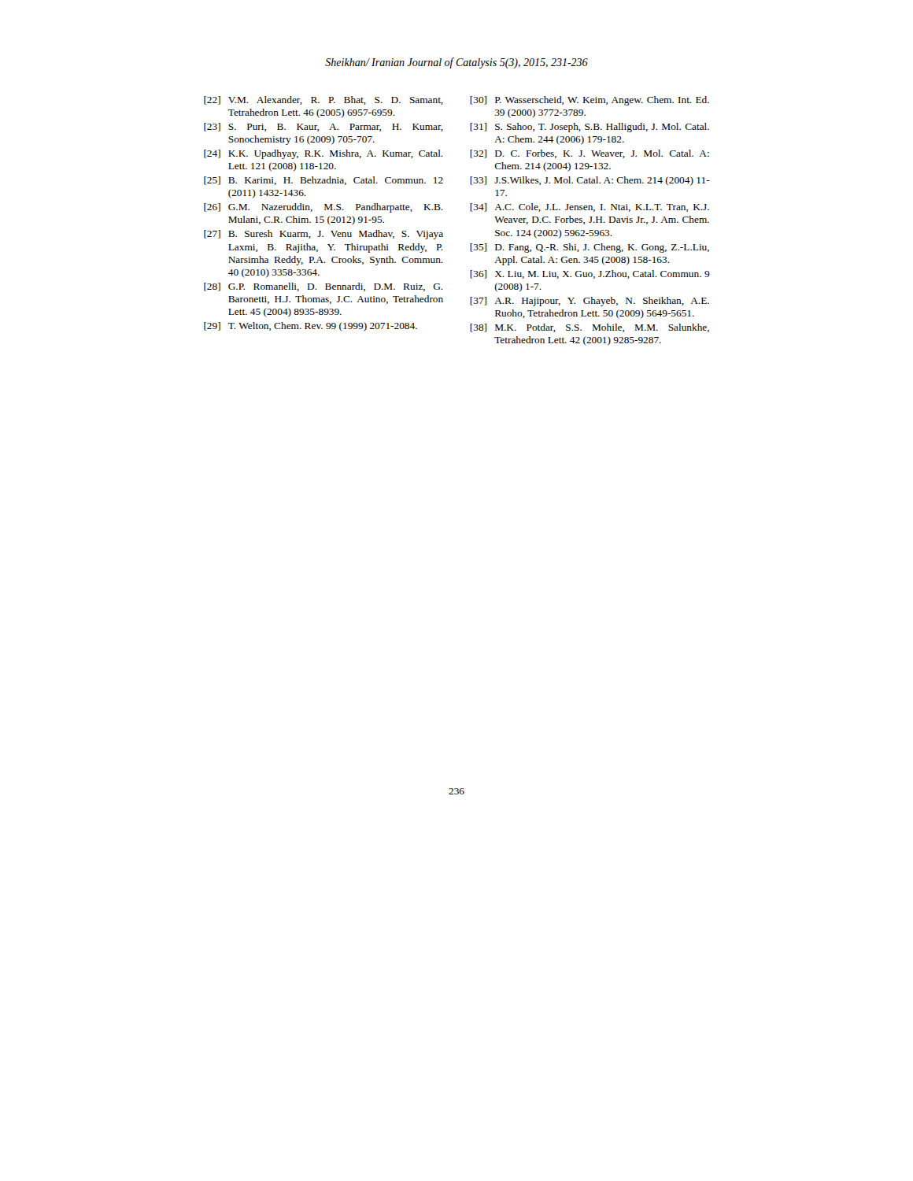Sheikhan/ Iranian Journal of Catalysis 5(3), 2015, 231-236
[22] V.M. Alexander, R. P. Bhat, S. D. Samant, Tetrahedron Lett. 46 (2005) 6957-6959.
[23] S. Puri, B. Kaur, A. Parmar, H. Kumar, Sonochemistry 16 (2009) 705-707.
[24] K.K. Upadhyay, R.K. Mishra, A. Kumar, Catal. Lett. 121 (2008) 118-120.
[25] B. Karimi, H. Behzadnia, Catal. Commun. 12 (2011) 1432-1436.
[26] G.M. Nazeruddin, M.S. Pandharpatte, K.B. Mulani, C.R. Chim. 15 (2012) 91-95.
[27] B. Suresh Kuarm, J. Venu Madhav, S. Vijaya Laxmi, B. Rajitha, Y. Thirupathi Reddy, P. Narsimha Reddy, P.A. Crooks, Synth. Commun. 40 (2010) 3358-3364.
[28] G.P. Romanelli, D. Bennardi, D.M. Ruiz, G. Baronetti, H.J. Thomas, J.C. Autino, Tetrahedron Lett. 45 (2004) 8935-8939.
[29] T. Welton, Chem. Rev. 99 (1999) 2071-2084.
[30] P. Wasserscheid, W. Keim, Angew. Chem. Int. Ed. 39 (2000) 3772-3789.
[31] S. Sahoo, T. Joseph, S.B. Halligudi, J. Mol. Catal. A: Chem. 244 (2006) 179-182.
[32] D. C. Forbes, K. J. Weaver, J. Mol. Catal. A: Chem. 214 (2004) 129-132.
[33] J.S.Wilkes, J. Mol. Catal. A: Chem. 214 (2004) 11-17.
[34] A.C. Cole, J.L. Jensen, I. Ntai, K.L.T. Tran, K.J. Weaver, D.C. Forbes, J.H. Davis Jr., J. Am. Chem. Soc. 124 (2002) 5962-5963.
[35] D. Fang, Q.-R. Shi, J. Cheng, K. Gong, Z.-L.Liu, Appl. Catal. A: Gen. 345 (2008) 158-163.
[36] X. Liu, M. Liu, X. Guo, J.Zhou, Catal. Commun. 9 (2008) 1-7.
[37] A.R. Hajipour, Y. Ghayeb, N. Sheikhan, A.E. Ruoho, Tetrahedron Lett. 50 (2009) 5649-5651.
[38] M.K. Potdar, S.S. Mohile, M.M. Salunkhe, Tetrahedron Lett. 42 (2001) 9285-9287.
236